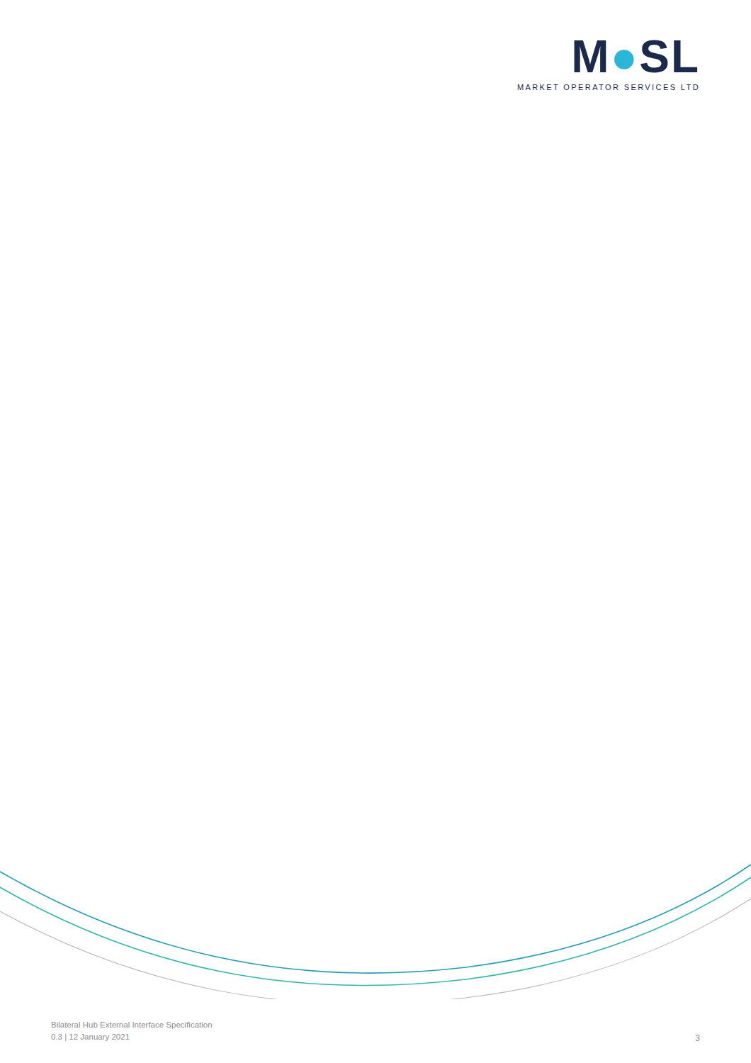M●SL
MARKET OPERATOR SERVICES LTD
Bilateral Hub External Interface Specification
0.3 | 12 January 2021
3